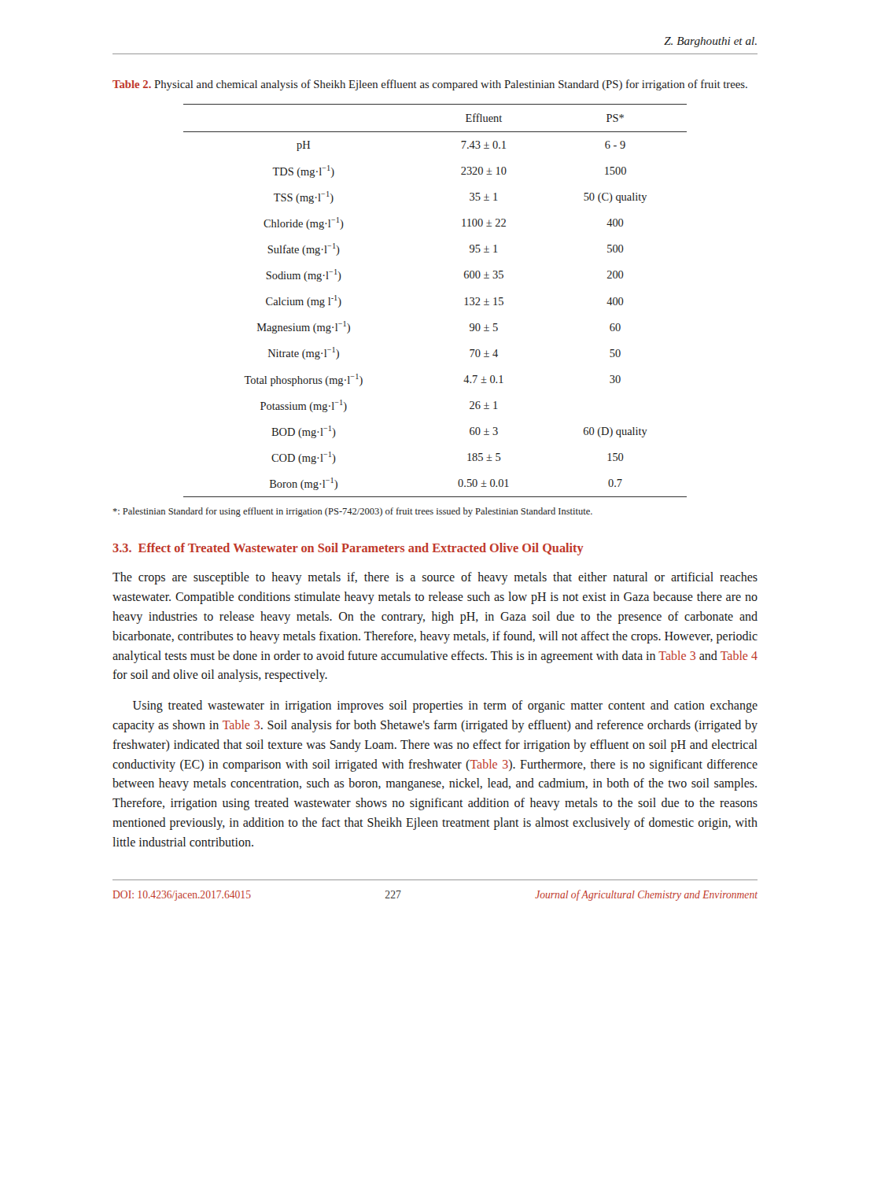Z. Barghouthi et al.
Table 2. Physical and chemical analysis of Sheikh Ejleen effluent as compared with Palestinian Standard (PS) for irrigation of fruit trees.
| | Effluent | PS* |
| --- | --- | --- |
| pH | 7.43 ± 0.1 | 6 - 9 |
| TDS (mg·l −1 ) | 2320 ± 10 | 1500 |
| TSS (mg·l −1 ) | 35 ± 1 | 50 (C) quality |
| Chloride (mg·l −1 ) | 1100 ± 22 | 400 |
| Sulfate (mg·l −1 ) | 95 ± 1 | 500 |
| Sodium (mg·l −1 ) | 600 ± 35 | 200 |
| Calcium (mg l -1 ) | 132 ± 15 | 400 |
| Magnesium (mg·l −1 ) | 90 ± 5 | 60 |
| Nitrate (mg·l −1 ) | 70 ± 4 | 50 |
| Total phosphorus (mg·l −1 ) | 4.7 ± 0.1 | 30 |
| Potassium (mg·l −1 ) | 26 ± 1 | |
| BOD (mg·l −1 ) | 60 ± 3 | 60 (D) quality |
| COD (mg·l −1 ) | 185 ± 5 | 150 |
| Boron (mg·l −1 ) | 0.50 ± 0.01 | 0.7 |
*: Palestinian Standard for using effluent in irrigation (PS-742/2003) of fruit trees issued by Palestinian Standard Institute.
3.3. Effect of Treated Wastewater on Soil Parameters and Extracted Olive Oil Quality
The crops are susceptible to heavy metals if, there is a source of heavy metals that either natural or artificial reaches wastewater. Compatible conditions stimulate heavy metals to release such as low pH is not exist in Gaza because there are no heavy industries to release heavy metals. On the contrary, high pH, in Gaza soil due to the presence of carbonate and bicarbonate, contributes to heavy metals fixation. Therefore, heavy metals, if found, will not affect the crops. However, periodic analytical tests must be done in order to avoid future accumulative effects. This is in agreement with data in Table 3 and Table 4 for soil and olive oil analysis, respectively.
Using treated wastewater in irrigation improves soil properties in term of organic matter content and cation exchange capacity as shown in Table 3. Soil analysis for both Shetawe's farm (irrigated by effluent) and reference orchards (irrigated by freshwater) indicated that soil texture was Sandy Loam. There was no effect for irrigation by effluent on soil pH and electrical conductivity (EC) in comparison with soil irrigated with freshwater (Table 3). Furthermore, there is no significant difference between heavy metals concentration, such as boron, manganese, nickel, lead, and cadmium, in both of the two soil samples. Therefore, irrigation using treated wastewater shows no significant addition of heavy metals to the soil due to the reasons mentioned previously, in addition to the fact that Sheikh Ejleen treatment plant is almost exclusively of domestic origin, with little industrial contribution.
DOI: 10.4236/jacen.2017.64015 227 Journal of Agricultural Chemistry and Environment